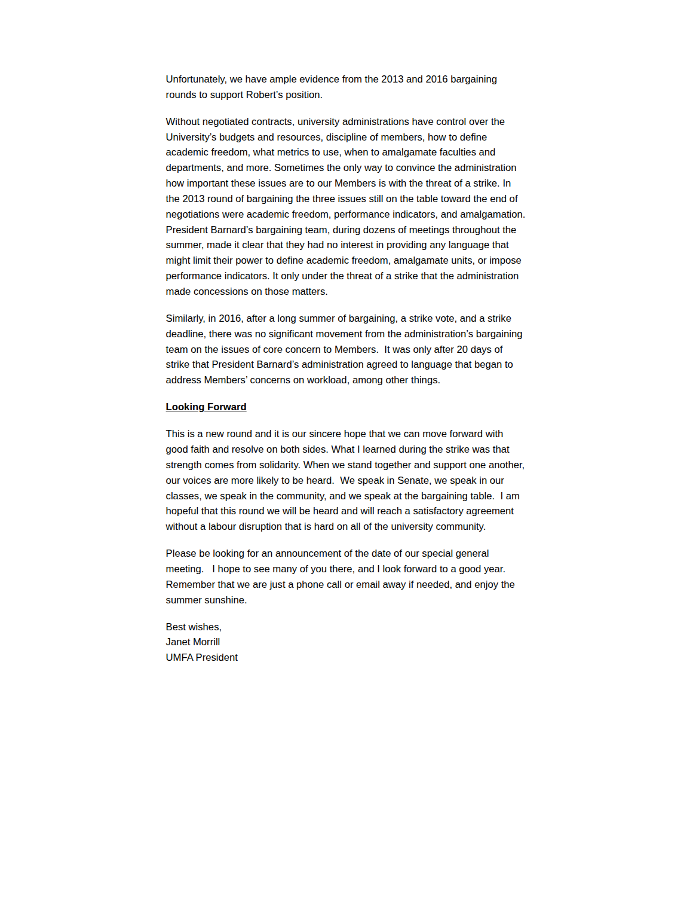Unfortunately, we have ample evidence from the 2013 and 2016 bargaining rounds to support Robert’s position.
Without negotiated contracts, university administrations have control over the University’s budgets and resources, discipline of members, how to define academic freedom, what metrics to use, when to amalgamate faculties and departments, and more. Sometimes the only way to convince the administration how important these issues are to our Members is with the threat of a strike. In the 2013 round of bargaining the three issues still on the table toward the end of negotiations were academic freedom, performance indicators, and amalgamation. President Barnard’s bargaining team, during dozens of meetings throughout the summer, made it clear that they had no interest in providing any language that might limit their power to define academic freedom, amalgamate units, or impose performance indicators. It only under the threat of a strike that the administration made concessions on those matters.
Similarly, in 2016, after a long summer of bargaining, a strike vote, and a strike deadline, there was no significant movement from the administration’s bargaining team on the issues of core concern to Members. It was only after 20 days of strike that President Barnard’s administration agreed to language that began to address Members’ concerns on workload, among other things.
Looking Forward
This is a new round and it is our sincere hope that we can move forward with good faith and resolve on both sides. What I learned during the strike was that strength comes from solidarity. When we stand together and support one another, our voices are more likely to be heard. We speak in Senate, we speak in our classes, we speak in the community, and we speak at the bargaining table. I am hopeful that this round we will be heard and will reach a satisfactory agreement without a labour disruption that is hard on all of the university community.
Please be looking for an announcement of the date of our special general meeting. I hope to see many of you there, and I look forward to a good year. Remember that we are just a phone call or email away if needed, and enjoy the summer sunshine.
Best wishes,
Janet Morrill
UMFA President